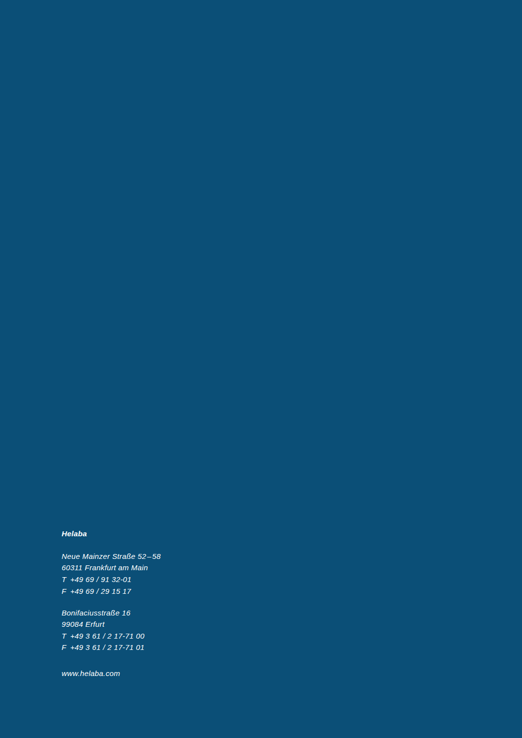Helaba
Neue Mainzer Straße 52 – 58
60311 Frankfurt am Main
T+49 69 / 91 32-01
F+49 69 / 29 15 17
Bonifaciusstraße 16
99084 Erfurt
T+49 3 61 / 2 17-71 00
F+49 3 61 / 2 17-71 01
www.helaba.com